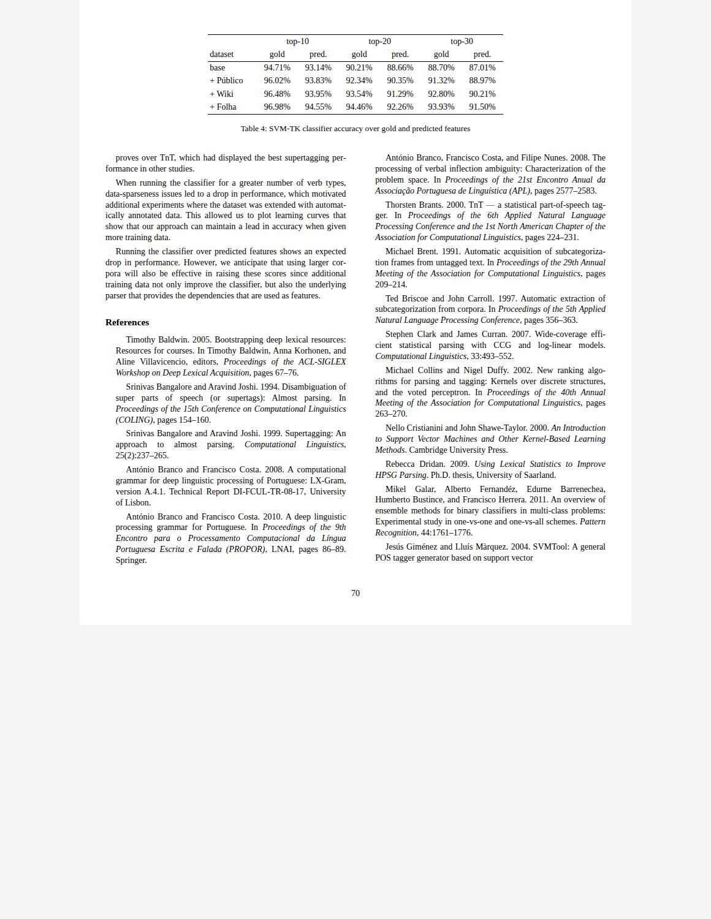Table 4: SVM-TK classifier accuracy over gold and predicted features
| | top-10 | top-20 | top-30 |
| --- | --- | --- | --- |
| dataset | gold | pred. | gold | pred. | gold | pred. |
| base | 94.71% | 93.14% | 90.21% | 88.66% | 88.70% | 87.01% |
| + Público | 96.02% | 93.83% | 92.34% | 90.35% | 91.32% | 88.97% |
| + Wiki | 96.48% | 93.95% | 93.54% | 91.29% | 92.80% | 90.21% |
| + Folha | 96.98% | 94.55% | 94.46% | 92.26% | 93.93% | 91.50% |
proves over TnT, which had displayed the best supertagging performance in other studies.
When running the classifier for a greater number of verb types, data-sparseness issues led to a drop in performance, which motivated additional experiments where the dataset was extended with automatically annotated data. This allowed us to plot learning curves that show that our approach can maintain a lead in accuracy when given more training data.
Running the classifier over predicted features shows an expected drop in performance. However, we anticipate that using larger corpora will also be effective in raising these scores since additional training data not only improve the classifier, but also the underlying parser that provides the dependencies that are used as features.
References
Timothy Baldwin. 2005. Bootstrapping deep lexical resources: Resources for courses. In Timothy Baldwin, Anna Korhonen, and Aline Villavicencio, editors, Proceedings of the ACL-SIGLEX Workshop on Deep Lexical Acquisition, pages 67–76.
Srinivas Bangalore and Aravind Joshi. 1994. Disambiguation of super parts of speech (or supertags): Almost parsing. In Proceedings of the 15th Conference on Computational Linguistics (COLING), pages 154–160.
Srinivas Bangalore and Aravind Joshi. 1999. Supertagging: An approach to almost parsing. Computational Linguistics, 25(2):237–265.
António Branco and Francisco Costa. 2008. A computational grammar for deep linguistic processing of Portuguese: LX-Gram, version A.4.1. Technical Report DI-FCUL-TR-08-17, University of Lisbon.
António Branco and Francisco Costa. 2010. A deep linguistic processing grammar for Portuguese. In Proceedings of the 9th Encontro para o Processamento Computacional da Língua Portuguesa Escrita e Falada (PROPOR), LNAI, pages 86–89. Springer.
António Branco, Francisco Costa, and Filipe Nunes. 2008. The processing of verbal inflection ambiguity: Characterization of the problem space. In Proceedings of the 21st Encontro Anual da Associação Portuguesa de Linguística (APL), pages 2577–2583.
Thorsten Brants. 2000. TnT — a statistical part-of-speech tagger. In Proceedings of the 6th Applied Natural Language Processing Conference and the 1st North American Chapter of the Association for Computational Linguistics, pages 224–231.
Michael Brent. 1991. Automatic acquisition of subcategorization frames from untagged text. In Proceedings of the 29th Annual Meeting of the Association for Computational Linguistics, pages 209–214.
Ted Briscoe and John Carroll. 1997. Automatic extraction of subcategorization from corpora. In Proceedings of the 5th Applied Natural Language Processing Conference, pages 356–363.
Stephen Clark and James Curran. 2007. Wide-coverage efficient statistical parsing with CCG and log-linear models. Computational Linguistics, 33:493–552.
Michael Collins and Nigel Duffy. 2002. New ranking algorithms for parsing and tagging: Kernels over discrete structures, and the voted perceptron. In Proceedings of the 40th Annual Meeting of the Association for Computational Linguistics, pages 263–270.
Nello Cristianini and John Shawe-Taylor. 2000. An Introduction to Support Vector Machines and Other Kernel-Based Learning Methods. Cambridge University Press.
Rebecca Dridan. 2009. Using Lexical Statistics to Improve HPSG Parsing. Ph.D. thesis, University of Saarland.
Mikel Galar, Alberto Fernandéz, Edurne Barrenechea, Humberto Bustince, and Francisco Herrera. 2011. An overview of ensemble methods for binary classifiers in multi-class problems: Experimental study in one-vs-one and one-vs-all schemes. Pattern Recognition, 44:1761–1776.
Jesús Giménez and Lluís Màrquez. 2004. SVMTool: A general POS tagger generator based on support vector
70